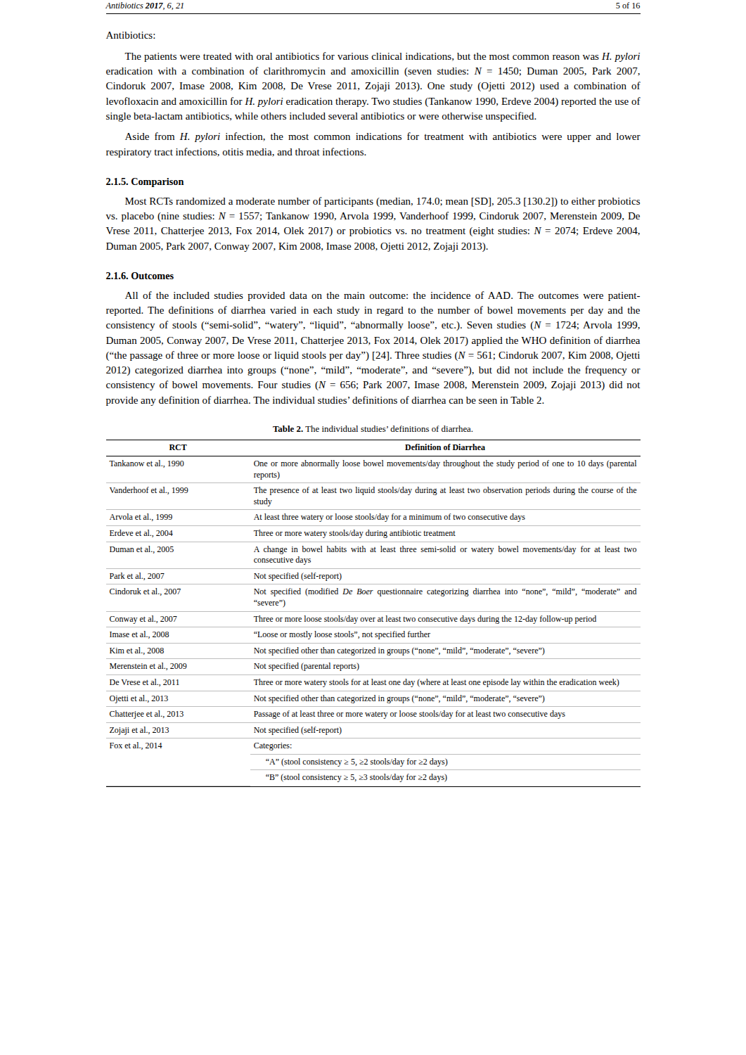Antibiotics 2017, 6, 21 5 of 16
Antibiotics:
The patients were treated with oral antibiotics for various clinical indications, but the most common reason was H. pylori eradication with a combination of clarithromycin and amoxicillin (seven studies: N = 1450; Duman 2005, Park 2007, Cindoruk 2007, Imase 2008, Kim 2008, De Vrese 2011, Zojaji 2013). One study (Ojetti 2012) used a combination of levofloxacin and amoxicillin for H. pylori eradication therapy. Two studies (Tankanow 1990, Erdeve 2004) reported the use of single beta-lactam antibiotics, while others included several antibiotics or were otherwise unspecified.
Aside from H. pylori infection, the most common indications for treatment with antibiotics were upper and lower respiratory tract infections, otitis media, and throat infections.
2.1.5. Comparison
Most RCTs randomized a moderate number of participants (median, 174.0; mean [SD], 205.3 [130.2]) to either probiotics vs. placebo (nine studies: N = 1557; Tankanow 1990, Arvola 1999, Vanderhoof 1999, Cindoruk 2007, Merenstein 2009, De Vrese 2011, Chatterjee 2013, Fox 2014, Olek 2017) or probiotics vs. no treatment (eight studies: N = 2074; Erdeve 2004, Duman 2005, Park 2007, Conway 2007, Kim 2008, Imase 2008, Ojetti 2012, Zojaji 2013).
2.1.6. Outcomes
All of the included studies provided data on the main outcome: the incidence of AAD. The outcomes were patient-reported. The definitions of diarrhea varied in each study in regard to the number of bowel movements per day and the consistency of stools (“semi-solid”, “watery”, “liquid”, “abnormally loose”, etc.). Seven studies (N = 1724; Arvola 1999, Duman 2005, Conway 2007, De Vrese 2011, Chatterjee 2013, Fox 2014, Olek 2017) applied the WHO definition of diarrhea (“the passage of three or more loose or liquid stools per day”) [24]. Three studies (N = 561; Cindoruk 2007, Kim 2008, Ojetti 2012) categorized diarrhea into groups (“none”, “mild”, “moderate”, and “severe”), but did not include the frequency or consistency of bowel movements. Four studies (N = 656; Park 2007, Imase 2008, Merenstein 2009, Zojaji 2013) did not provide any definition of diarrhea. The individual studies’ definitions of diarrhea can be seen in Table 2.
Table 2. The individual studies’ definitions of diarrhea.
| RCT | Definition of Diarrhea |
| --- | --- |
| Tankanow et al., 1990 | One or more abnormally loose bowel movements/day throughout the study period of one to 10 days (parental reports) |
| Vanderhoof et al., 1999 | The presence of at least two liquid stools/day during at least two observation periods during the course of the study |
| Arvola et al., 1999 | At least three watery or loose stools/day for a minimum of two consecutive days |
| Erdeve et al., 2004 | Three or more watery stools/day during antibiotic treatment |
| Duman et al., 2005 | A change in bowel habits with at least three semi-solid or watery bowel movements/day for at least two consecutive days |
| Park et al., 2007 | Not specified (self-report) |
| Cindoruk et al., 2007 | Not specified (modified De Boer questionnaire categorizing diarrhea into “none”, “mild”, “moderate” and “severe”) |
| Conway et al., 2007 | Three or more loose stools/day over at least two consecutive days during the 12-day follow-up period |
| Imase et al., 2008 | “Loose or mostly loose stools”, not specified further |
| Kim et al., 2008 | Not specified other than categorized in groups (“none”, “mild”, “moderate”, “severe”) |
| Merenstein et al., 2009 | Not specified (parental reports) |
| De Vrese et al., 2011 | Three or more watery stools for at least one day (where at least one episode lay within the eradication week) |
| Ojetti et al., 2013 | Not specified other than categorized in groups (“none”, “mild”, “moderate”, “severe”) |
| Chatterjee et al., 2013 | Passage of at least three or more watery or loose stools/day for at least two consecutive days |
| Zojaji et al., 2013 | Not specified (self-report) |
| Fox et al., 2014 | Categories: |
| “A” (stool consistency ≥ 5, ≥2 stools/day for ≥2 days) |
| “B” (stool consistency ≥ 5, ≥3 stools/day for ≥2 days) |